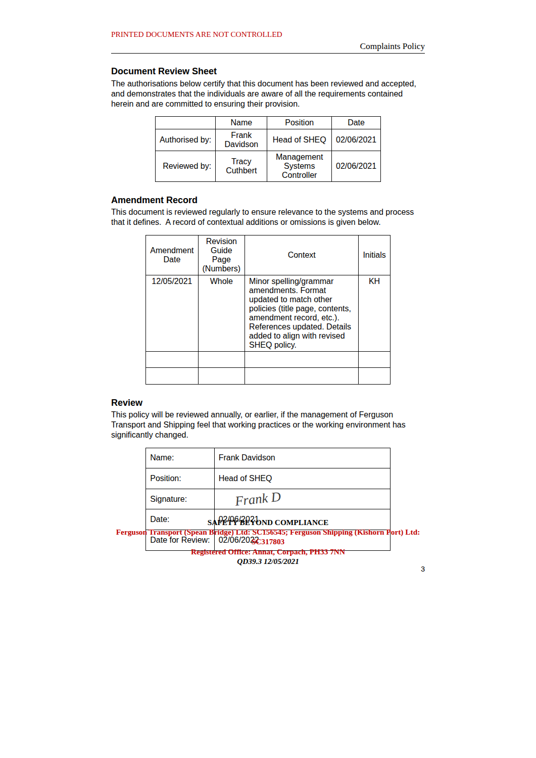PRINTED DOCUMENTS ARE NOT CONTROLLED
Complaints Policy
Document Review Sheet
The authorisations below certify that this document has been reviewed and accepted, and demonstrates that the individuals are aware of all the requirements contained herein and are committed to ensuring their provision.
| | Name | Position | Date |
| Authorised by: | Frank Davidson | Head of SHEQ | 02/06/2021 |
| Reviewed by: | Tracy Cuthbert | Management Systems Controller | 02/06/2021 |
Amendment Record
This document is reviewed regularly to ensure relevance to the systems and process that it defines. A record of contextual additions or omissions is given below.
| Amendment Date | Revision Guide Page (Numbers) | Context | Initials |
| --- | --- | --- | --- |
| 12/05/2021 | Whole | Minor spelling/grammar amendments. Format updated to match other policies (title page, contents, amendment record, etc.). References updated. Details added to align with revised SHEQ policy. | KH |
Review
This policy will be reviewed annually, or earlier, if the management of Ferguson Transport and Shipping feel that working practices or the working environment has significantly changed.
| Name: | Frank Davidson |
| Position: | Head of SHEQ |
| Signature: | Frank D |
| Date: | 02/06/2021 |
| Date for Review: | 02/06/2022 |
SAFETY BEYOND COMPLIANCE
Ferguson Transport (Spean Bridge) Ltd: SC156545; Ferguson Shipping (Kishorn Port) Ltd: SC317803
Registered Office: Annat, Corpach, PH33 7NN
QD39.3 12/05/2021
3